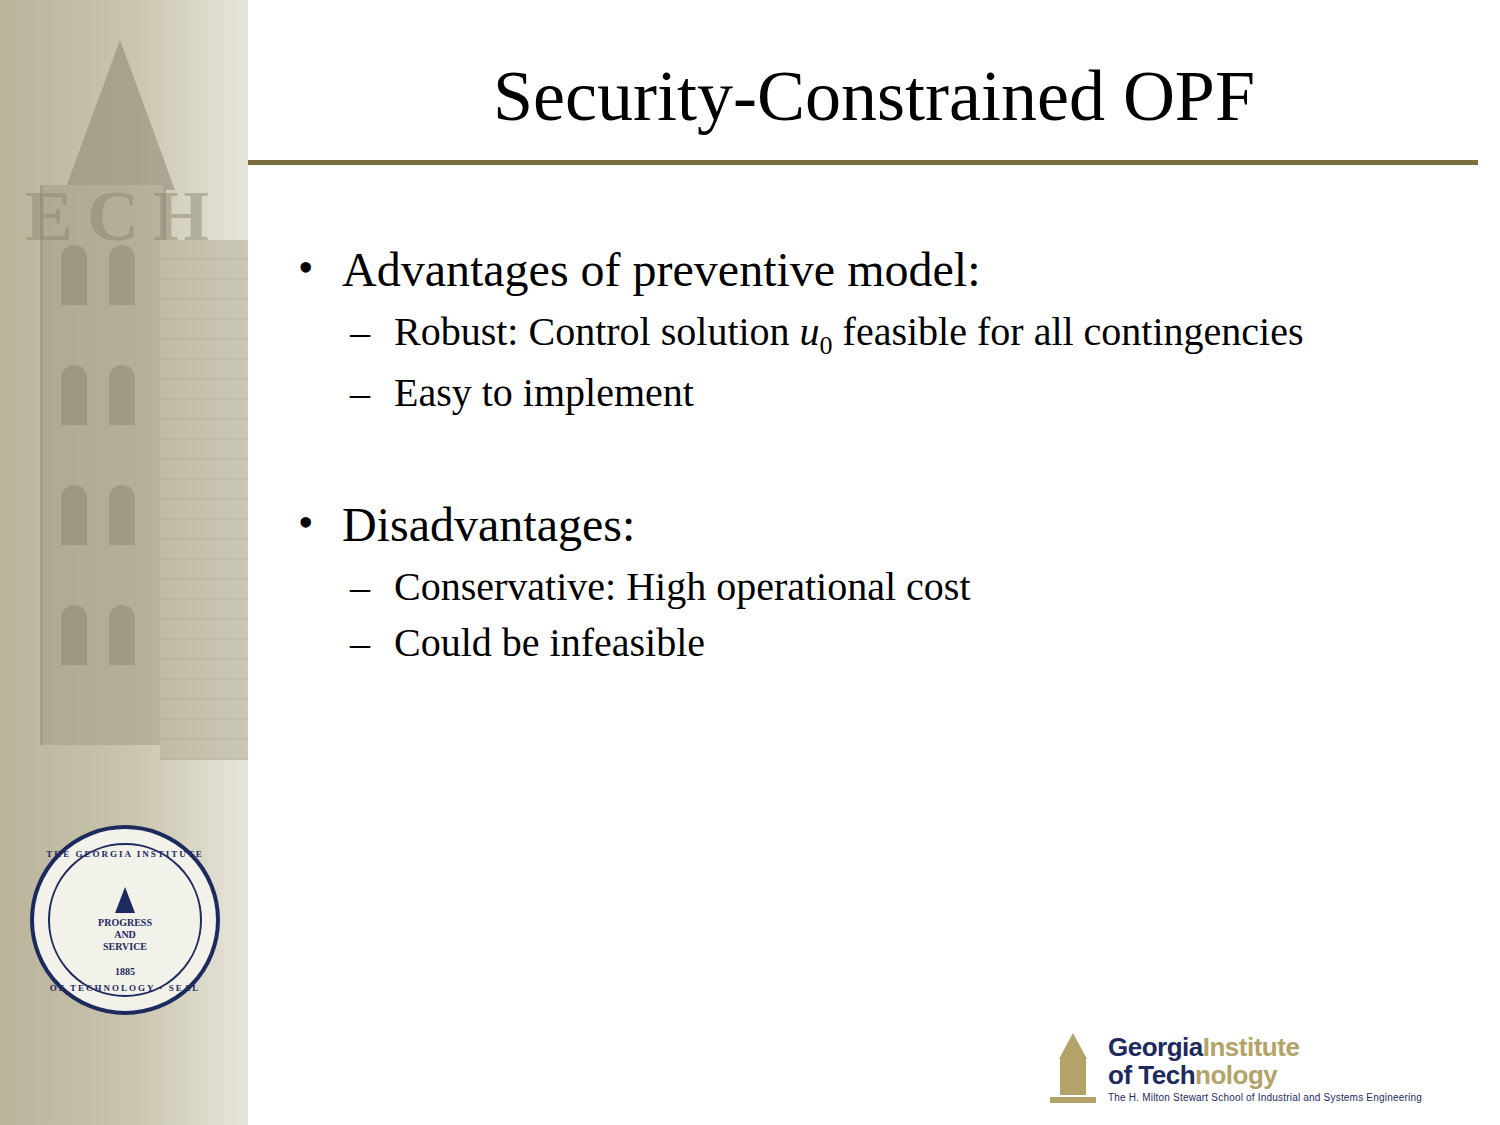ECH
THE GEORGIA INSTITUTE
PROGRESS
AND
SERVICE
1885
OF TECHNOLOGY · SEAL
Security-Constrained OPF
Advantages of preventive model:
Robust: Control solution u0 feasible for all contingencies
Easy to implement
Disadvantages:
Conservative: High operational cost
Could be infeasible
Georgia Institute
of Tech nology
The H. Milton Stewart School of Industrial and Systems Engineering